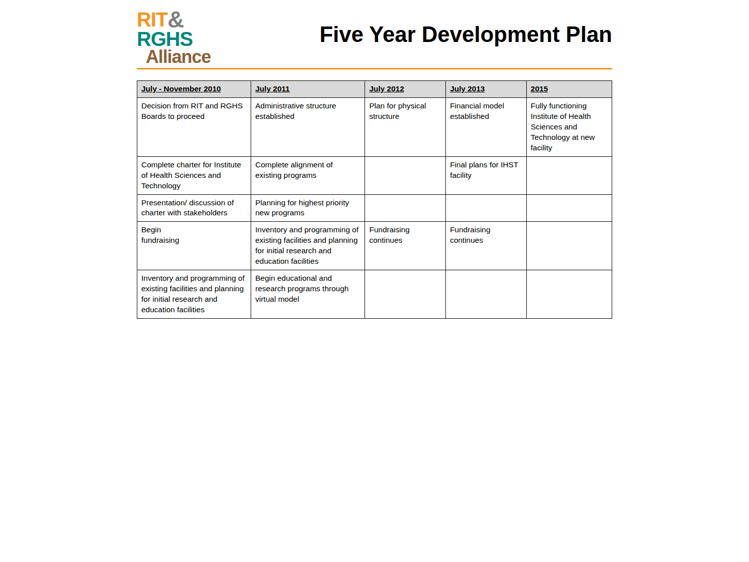RIT&
RGHS
Alliance
Five Year Development Plan
| July - November 2010 | July 2011 | July 2012 | July 2013 | 2015 |
| --- | --- | --- | --- | --- |
| Decision from RIT and RGHS Boards to proceed | Administrative structure established | Plan for physical structure | Financial model established | Fully functioning Institute of Health Sciences and Technology at new facility |
| Complete charter for Institute of Health Sciences and Technology | Complete alignment of existing programs | | Final plans for IHST facility | |
| Presentation/ discussion of charter with stakeholders | Planning for highest priority new programs | | | |
| Begin fundraising | Inventory and programming of existing facilities and planning for initial research and education facilities | Fundraising continues | Fundraising continues | |
| Inventory and programming of existing facilities and planning for initial research and education facilities | Begin educational and research programs through virtual model | | | |